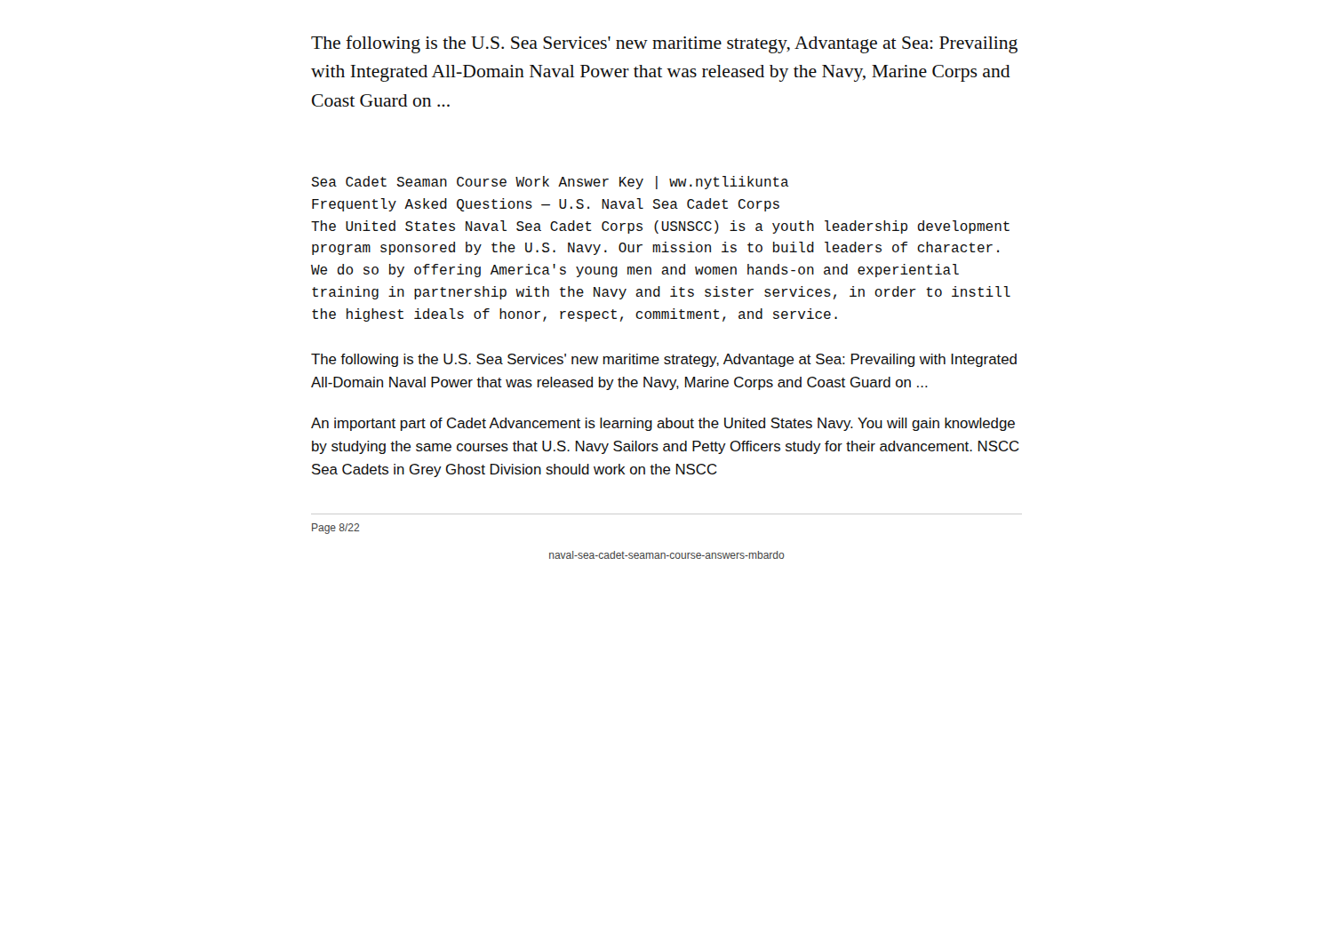The following is the U.S. Sea Services' new maritime strategy, Advantage at Sea: Prevailing with Integrated All-Domain Naval Power that was released by the Navy, Marine Corps and Coast Guard on ...
Sea Cadet Seaman Course Work Answer Key | ww.nytliikunta
Frequently Asked Questions — U.S. Naval Sea Cadet Corps
The United States Naval Sea Cadet Corps (USNSCC) is a youth leadership development program sponsored by the U.S. Navy. Our mission is to build leaders of character. We do so by offering America's young men and women hands-on and experiential training in partnership with the Navy and its sister services, in order to instill the highest ideals of honor, respect, commitment, and service.
The following is the U.S. Sea Services' new maritime strategy, Advantage at Sea: Prevailing with Integrated All-Domain Naval Power that was released by the Navy, Marine Corps and Coast Guard on ...
An important part of Cadet Advancement is learning about the United States Navy. You will gain knowledge by studying the same courses that U.S. Navy Sailors and Petty Officers study for their advancement. NSCC Sea Cadets in Grey Ghost Division should work on the NSCC
Page 8/22
naval-sea-cadet-seaman-course-answers-mbardo